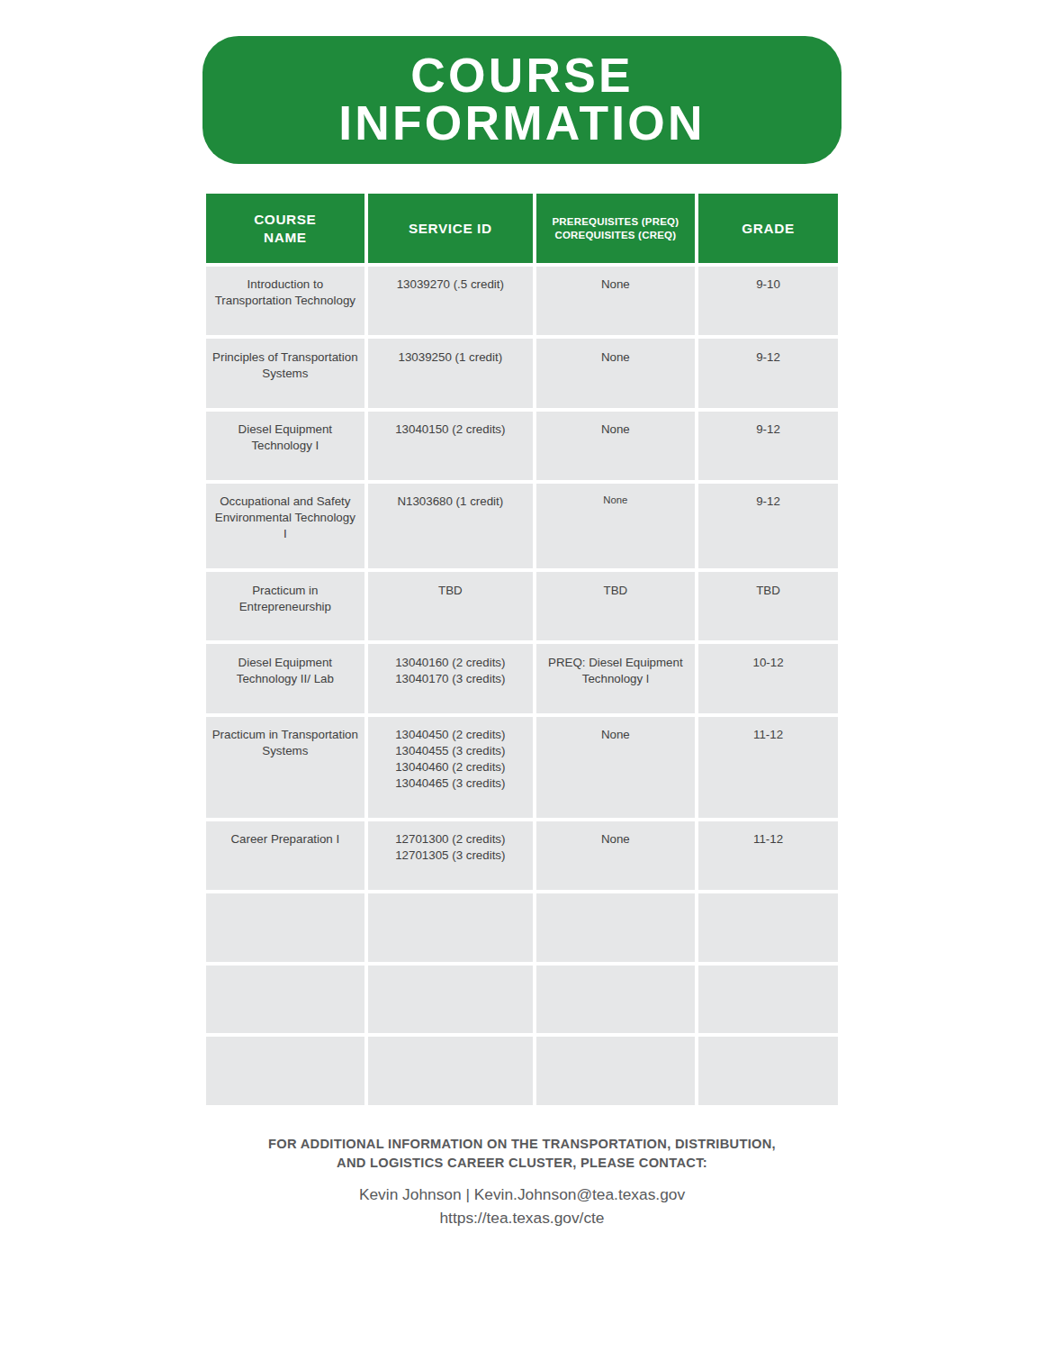COURSE INFORMATION
| COURSE NAME | SERVICE ID | PREREQUISITES (PREQ) COREQUISITES (CREQ) | GRADE |
| --- | --- | --- | --- |
| Introduction to Transportation Technology | 13039270 (.5 credit) | None | 9-10 |
| Principles of Transportation Systems | 13039250 (1 credit) | None | 9-12 |
| Diesel Equipment Technology I | 13040150 (2 credits) | None | 9-12 |
| Occupational and Safety Environmental Technology I | N1303680 (1 credit) | None | 9-12 |
| Practicum in Entrepreneurship | TBD | TBD | TBD |
| Diesel Equipment Technology II/ Lab | 13040160 (2 credits) 13040170 (3 credits) | PREQ: Diesel Equipment Technology l | 10-12 |
| Practicum in Transportation Systems | 13040450 (2 credits) 13040455 (3 credits) 13040460 (2 credits) 13040465 (3 credits) | None | 11-12 |
| Career Preparation I | 12701300 (2 credits) 12701305 (3 credits) | None | 11-12 |
FOR ADDITIONAL INFORMATION ON THE TRANSPORTATION, DISTRIBUTION,
AND LOGISTICS CAREER CLUSTER, PLEASE CONTACT:
Kevin Johnson | Kevin.Johnson@tea.texas.gov
https://tea.texas.gov/cte